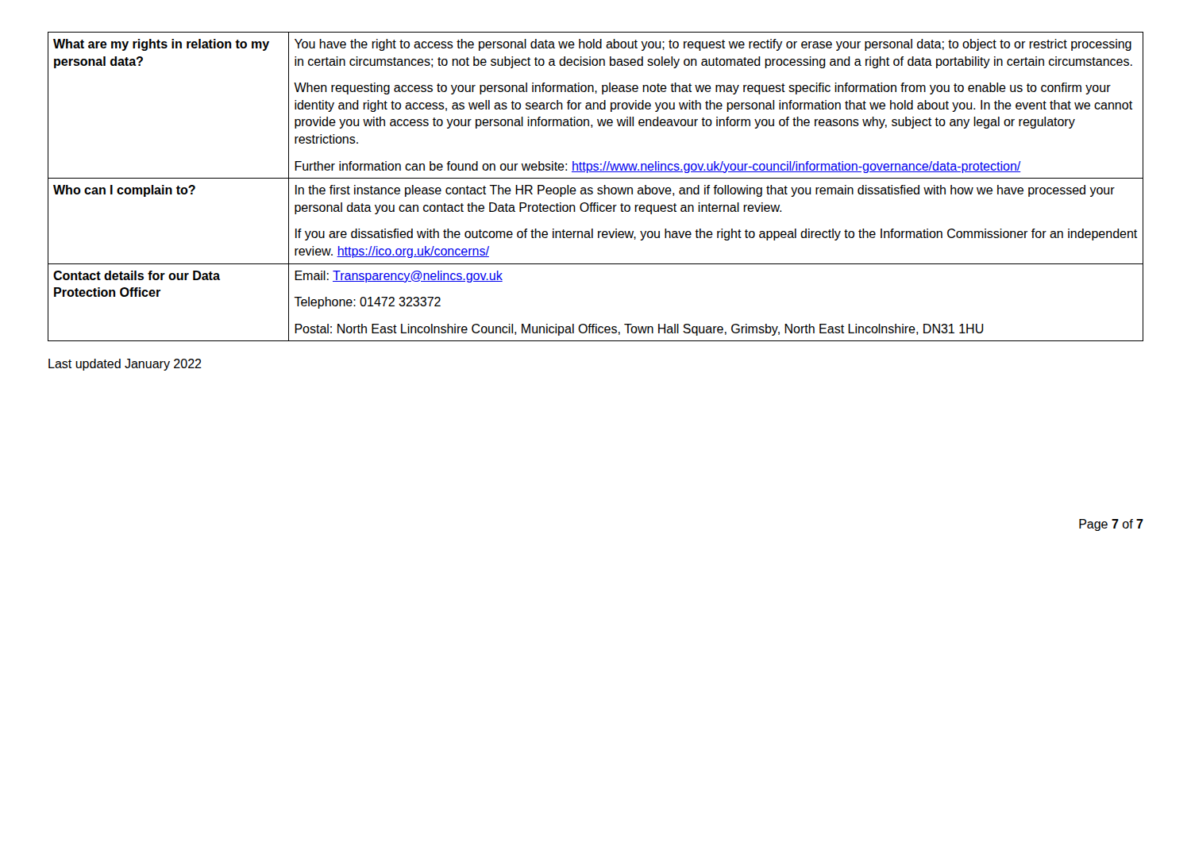| What are my rights in relation to my personal data? | You have the right to access the personal data we hold about you; to request we rectify or erase your personal data; to object to or restrict processing in certain circumstances; to not be subject to a decision based solely on automated processing and a right of data portability in certain circumstances. When requesting access to your personal information, please note that we may request specific information from you to enable us to confirm your identity and right to access, as well as to search for and provide you with the personal information that we hold about you. In the event that we cannot provide you with access to your personal information, we will endeavour to inform you of the reasons why, subject to any legal or regulatory restrictions. Further information can be found on our website: https://www.nelincs.gov.uk/your-council/information-governance/data-protection/ |
| Who can I complain to? | In the first instance please contact The HR People as shown above, and if following that you remain dissatisfied with how we have processed your personal data you can contact the Data Protection Officer to request an internal review. If you are dissatisfied with the outcome of the internal review, you have the right to appeal directly to the Information Commissioner for an independent review. https://ico.org.uk/concerns/ |
| Contact details for our Data Protection Officer | Email: Transparency@nelincs.gov.uk Telephone: 01472 323372 Postal: North East Lincolnshire Council, Municipal Offices, Town Hall Square, Grimsby, North East Lincolnshire, DN31 1HU |
Last updated January 2022
Page 7 of 7